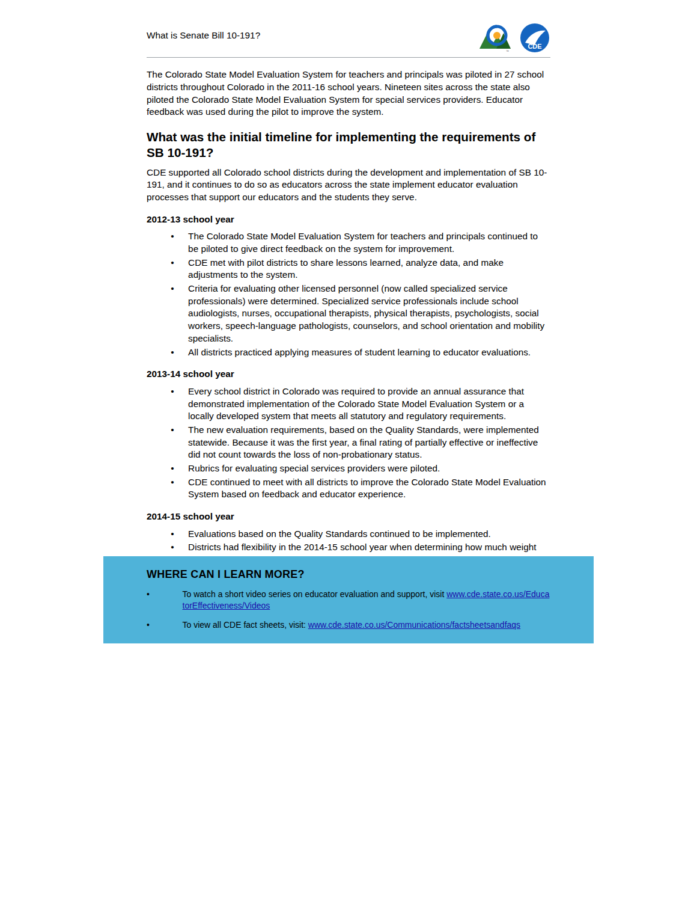What is Senate Bill 10-191?
™
CDE
The Colorado State Model Evaluation System for teachers and principals was piloted in 27 school districts throughout Colorado in the 2011-16 school years. Nineteen sites across the state also piloted the Colorado State Model Evaluation System for special services providers. Educator feedback was used during the pilot to improve the system.
What was the initial timeline for implementing the requirements of SB 10-191?
CDE supported all Colorado school districts during the development and implementation of SB 10-191, and it continues to do so as educators across the state implement educator evaluation processes that support our educators and the students they serve.
2012-13 school year
The Colorado State Model Evaluation System for teachers and principals continued to be piloted to give direct feedback on the system for improvement.
CDE met with pilot districts to share lessons learned, analyze data, and make adjustments to the system.
Criteria for evaluating other licensed personnel (now called specialized service professionals) were determined. Specialized service professionals include school audiologists, nurses, occupational therapists, physical therapists, psychologists, social workers, speech-language pathologists, counselors, and school orientation and mobility specialists.
All districts practiced applying measures of student learning to educator evaluations.
2013-14 school year
Every school district in Colorado was required to provide an annual assurance that demonstrated implementation of the Colorado State Model Evaluation System or a locally developed system that meets all statutory and regulatory requirements.
The new evaluation requirements, based on the Quality Standards, were implemented statewide. Because it was the first year, a final rating of partially effective or ineffective did not count towards the loss of non-probationary status.
Rubrics for evaluating special services providers were piloted.
CDE continued to meet with all districts to improve the Colorado State Model Evaluation System based on feedback and educator experience.
2014-15 school year
Evaluations based on the Quality Standards continued to be implemented.
Districts had flexibility in the 2014-15 school year when determining how much weight the Measures of Student Learning/Outcomes standards counts in the educator's final evaluation rating.
This was the first year that a final rating of partially effective or ineffective was considered in the loss of non-probationary status (non-probationary status is lost after two consecutive years of ineffective ratings).
CDE continued to meet with all districts to improve the Colorado State Model Evaluation System based on feedback and educator experience.
WHERE CAN I LEARN MORE?
To watch a short video series on educator evaluation and support, visit www.cde.state.co.us/EducatorEffectiveness/Videos
To view all CDE fact sheets, visit: www.cde.state.co.us/Communications/factsheetsandfaqs